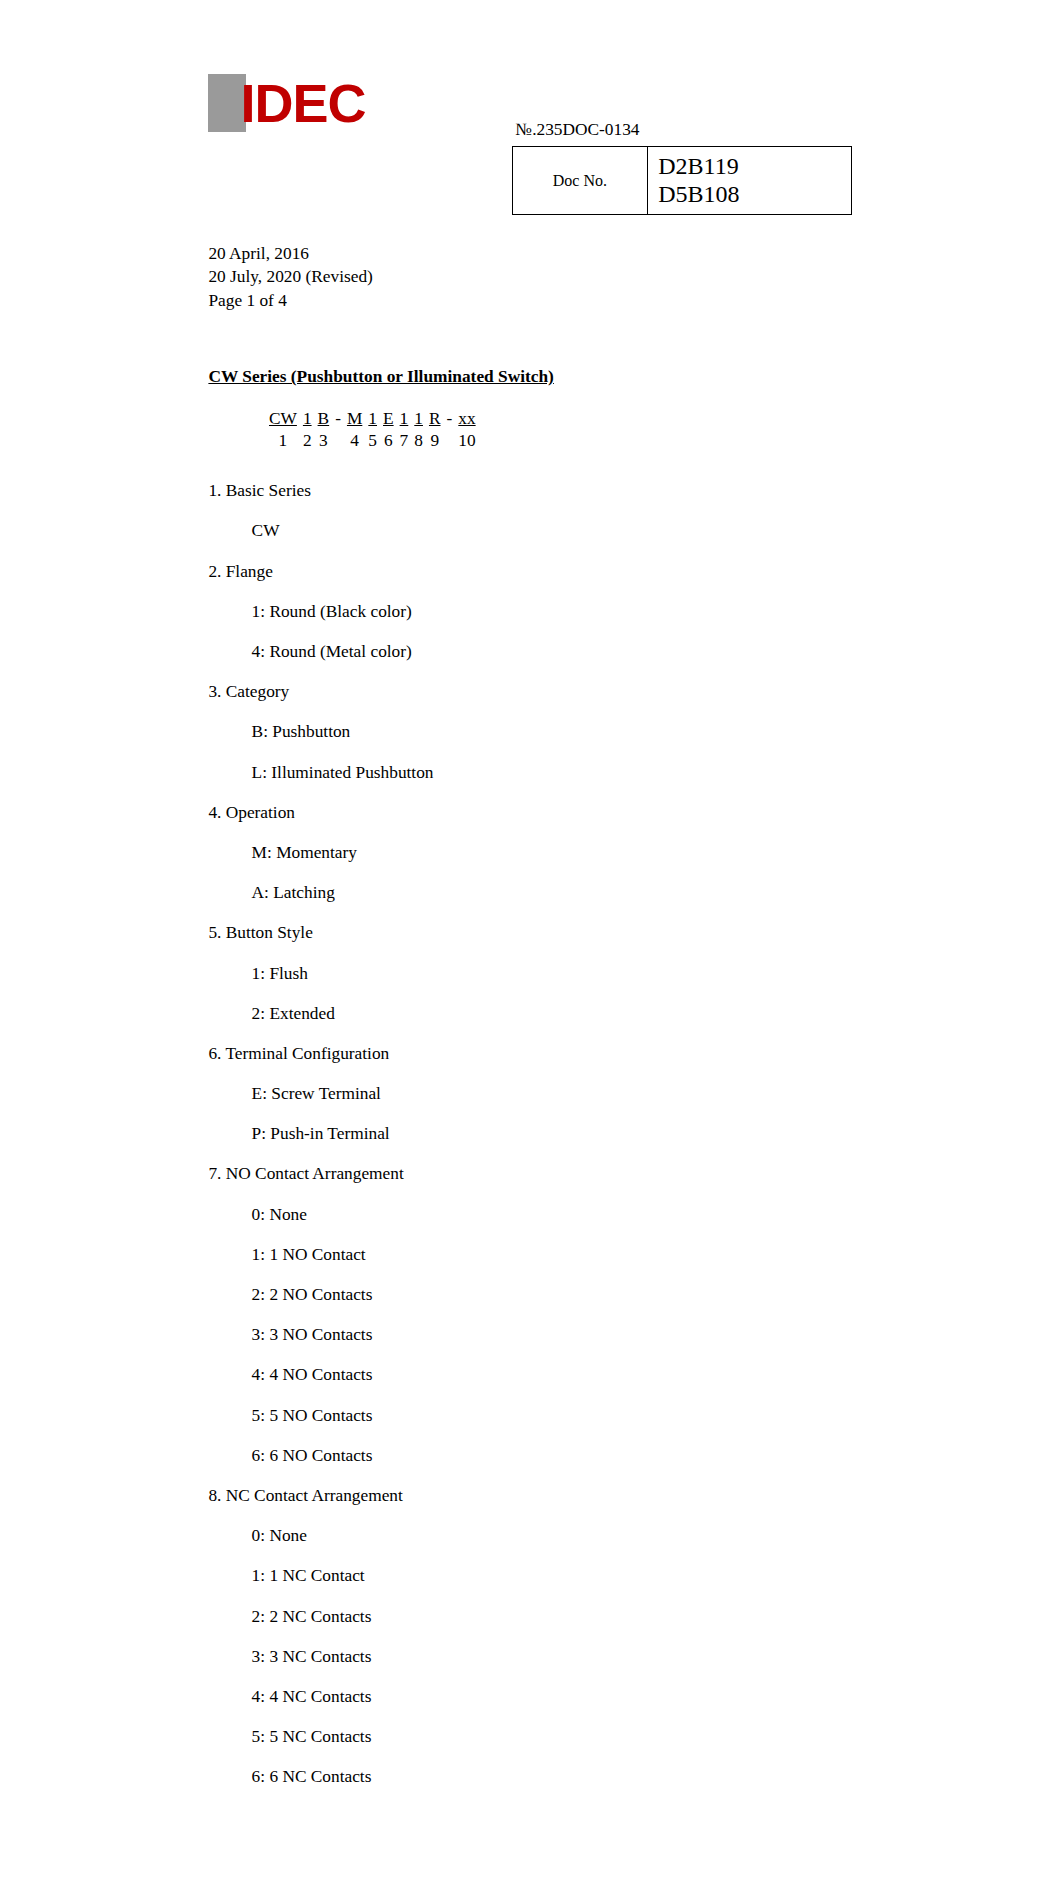IDEC
№.235DOC-0134
| Doc No. | D2B119 D5B108 |
20 April, 2016
20 July, 2020 (Revised)
Page 1 of 4
CW Series (Pushbutton or Illuminated Switch)
| CW | 1 | B | - | M | 1 | E | 1 | 1 | R | - | xx |
| 1 | 2 | 3 | | 4 | 5 | 6 | 7 | 8 | 9 | | 10 |
1. Basic Series
CW
2. Flange
1: Round (Black color)
4: Round (Metal color)
3. Category
B: Pushbutton
L: Illuminated Pushbutton
4. Operation
M: Momentary
A: Latching
5. Button Style
1: Flush
2: Extended
6. Terminal Configuration
E: Screw Terminal
P: Push-in Terminal
7. NO Contact Arrangement
0: None
1: 1 NO Contact
2: 2 NO Contacts
3: 3 NO Contacts
4: 4 NO Contacts
5: 5 NO Contacts
6: 6 NO Contacts
8. NC Contact Arrangement
0: None
1: 1 NC Contact
2: 2 NC Contacts
3: 3 NC Contacts
4: 4 NC Contacts
5: 5 NC Contacts
6: 6 NC Contacts